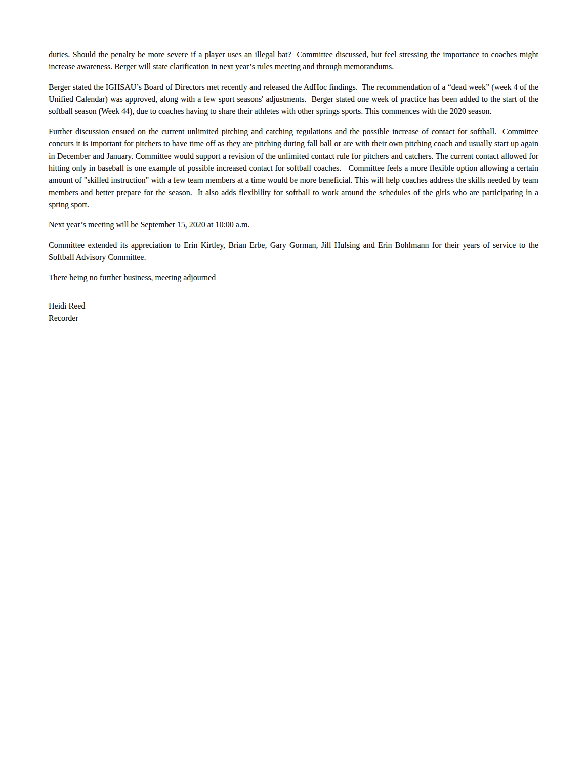duties. Should the penalty be more severe if a player uses an illegal bat? Committee discussed, but feel stressing the importance to coaches might increase awareness. Berger will state clarification in next year’s rules meeting and through memorandums.
Berger stated the IGHSAU’s Board of Directors met recently and released the AdHoc findings. The recommendation of a “dead week” (week 4 of the Unified Calendar) was approved, along with a few sport seasons' adjustments. Berger stated one week of practice has been added to the start of the softball season (Week 44), due to coaches having to share their athletes with other springs sports. This commences with the 2020 season.
Further discussion ensued on the current unlimited pitching and catching regulations and the possible increase of contact for softball. Committee concurs it is important for pitchers to have time off as they are pitching during fall ball or are with their own pitching coach and usually start up again in December and January. Committee would support a revision of the unlimited contact rule for pitchers and catchers. The current contact allowed for hitting only in baseball is one example of possible increased contact for softball coaches. Committee feels a more flexible option allowing a certain amount of "skilled instruction" with a few team members at a time would be more beneficial. This will help coaches address the skills needed by team members and better prepare for the season. It also adds flexibility for softball to work around the schedules of the girls who are participating in a spring sport.
Next year’s meeting will be September 15, 2020 at 10:00 a.m.
Committee extended its appreciation to Erin Kirtley, Brian Erbe, Gary Gorman, Jill Hulsing and Erin Bohlmann for their years of service to the Softball Advisory Committee.
There being no further business, meeting adjourned
Heidi Reed
Recorder